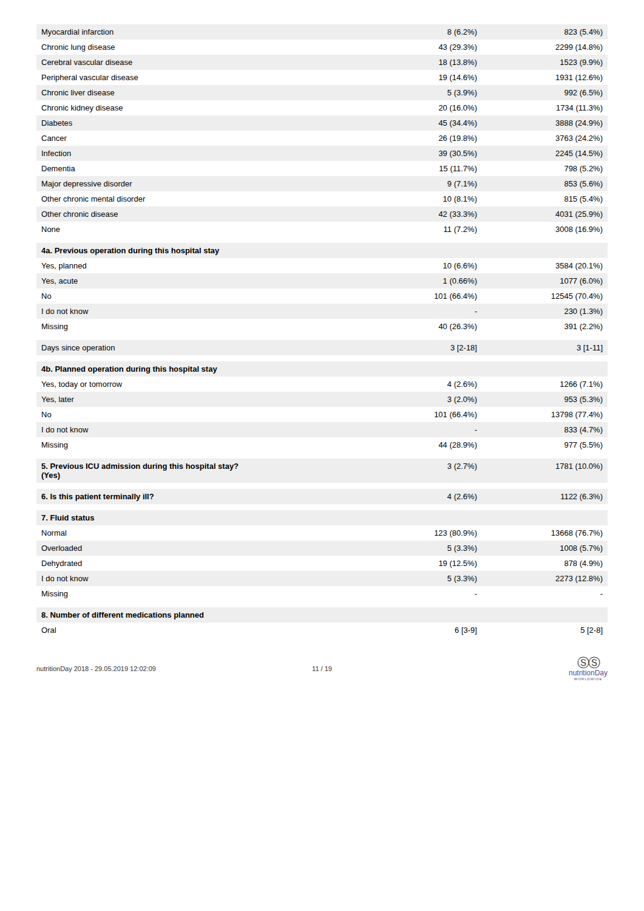| Myocardial infarction | 8 (6.2%) | 823 (5.4%) |
| Chronic lung disease | 43 (29.3%) | 2299 (14.8%) |
| Cerebral vascular disease | 18 (13.8%) | 1523 (9.9%) |
| Peripheral vascular disease | 19 (14.6%) | 1931 (12.6%) |
| Chronic liver disease | 5 (3.9%) | 992 (6.5%) |
| Chronic kidney disease | 20 (16.0%) | 1734 (11.3%) |
| Diabetes | 45 (34.4%) | 3888 (24.9%) |
| Cancer | 26 (19.8%) | 3763 (24.2%) |
| Infection | 39 (30.5%) | 2245 (14.5%) |
| Dementia | 15 (11.7%) | 798 (5.2%) |
| Major depressive disorder | 9 (7.1%) | 853 (5.6%) |
| Other chronic mental disorder | 10 (8.1%) | 815 (5.4%) |
| Other chronic disease | 42 (33.3%) | 4031 (25.9%) |
| None | 11 (7.2%) | 3008 (16.9%) |
| 4a. Previous operation during this hospital stay | | |
| Yes, planned | 10 (6.6%) | 3584 (20.1%) |
| Yes, acute | 1 (0.66%) | 1077 (6.0%) |
| No | 101 (66.4%) | 12545 (70.4%) |
| I do not know | - | 230 (1.3%) |
| Missing | 40 (26.3%) | 391 (2.2%) |
| Days since operation | 3 [2-18] | 3 [1-11] |
| 4b. Planned operation during this hospital stay | | |
| Yes, today or tomorrow | 4 (2.6%) | 1266 (7.1%) |
| Yes, later | 3 (2.0%) | 953 (5.3%) |
| No | 101 (66.4%) | 13798 (77.4%) |
| I do not know | - | 833 (4.7%) |
| Missing | 44 (28.9%) | 977 (5.5%) |
| 5. Previous ICU admission during this hospital stay? (Yes) | 3 (2.7%) | 1781 (10.0%) |
| 6. Is this patient terminally ill? | 4 (2.6%) | 1122 (6.3%) |
| 7. Fluid status | | |
| Normal | 123 (80.9%) | 13668 (76.7%) |
| Overloaded | 5 (3.3%) | 1008 (5.7%) |
| Dehydrated | 19 (12.5%) | 878 (4.9%) |
| I do not know | 5 (3.3%) | 2273 (12.8%) |
| Missing | - | - |
| 8. Number of different medications planned | | |
| Oral | 6 [3-9] | 5 [2-8] |
nutritionDay 2018 - 29.05.2019 12:02:09
11 / 19
ⓈⓈ
nutritionDay
WORLDWIDE